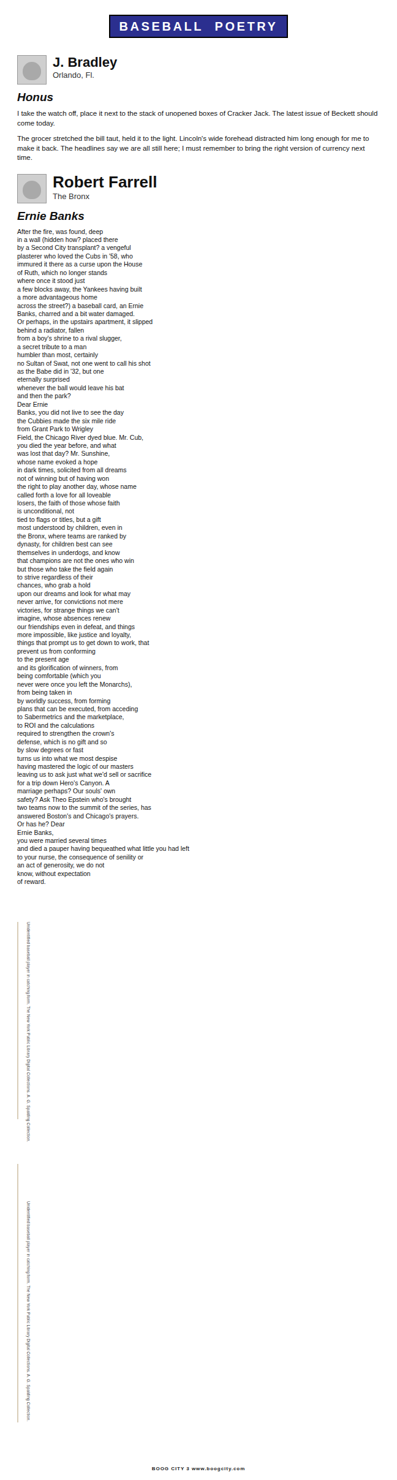BASEBALL POETRY
J. Bradley
Orlando, Fl.
Honus
I take the watch off, place it next to the stack of unopened boxes of Cracker Jack. The latest issue of Beckett should come today.
The grocer stretched the bill taut, held it to the light. Lincoln's wide forehead distracted him long enough for me to make it back. The headlines say we are all still here; I must remember to bring the right version of currency next time.
Robert Farrell
The Bronx
Ernie Banks
After the fire, was found, deep
in a wall (hidden how? placed there
by a Second City transplant? a vengeful
plasterer who loved the Cubs in '58, who
immured it there as a curse upon the House
of Ruth, which no longer stands
where once it stood just
a few blocks away, the Yankees having built
a more advantageous home
across the street?) a baseball card, an Ernie
Banks, charred and a bit water damaged.
Or perhaps, in the upstairs apartment, it slipped
behind a radiator, fallen
from a boy's shrine to a rival slugger,
a secret tribute to a man
humbler than most, certainly
no Sultan of Swat, not one went to call his shot
as the Babe did in '32, but one
eternally surprised
whenever the ball would leave his bat
and then the park?
Dear Ernie
Banks, you did not live to see the day
the Cubbies made the six mile ride
from Grant Park to Wrigley
Field, the Chicago River dyed blue. Mr. Cub,
you died the year before, and what
was lost that day? Mr. Sunshine,
whose name evoked a hope
in dark times, solicited from all dreams
not of winning but of having won
the right to play another day, whose name
called forth a love for all loveable
losers, the faith of those whose faith
is unconditional, not
tied to flags or titles, but a gift
most understood by children, even in
the Bronx, where teams are ranked by
dynasty, for children best can see
themselves in underdogs, and know
that champions are not the ones who win
but those who take the field again
to strive regardless of their
chances, who grab a hold
upon our dreams and look for what may
never arrive, for convictions not mere
victories, for strange things we can't
imagine, whose absences renew
our friendships even in defeat, and things
more impossible, like justice and loyalty,
things that prompt us to get down to work, that
prevent us from conforming
to the present age
and its glorification of winners, from
being comfortable (which you
never were once you left the Monarchs),
from being taken in
by worldly success, from forming
plans that can be executed, from acceding
to Sabermetrics and the marketplace,
to ROI and the calculations
required to strengthen the crown's
defense, which is no gift and so
by slow degrees or fast
turns us into what we most despise
having mastered the logic of our masters
leaving us to ask just what we'd sell or sacrifice
for a trip down Hero's Canyon. A
marriage perhaps? Our souls' own
safety? Ask Theo Epstein who's brought
two teams now to the summit of the series, has
answered Boston's and Chicago's prayers.
Or has he? Dear
Ernie Banks,
you were married several times
and died a pauper having bequeathed what little you had left
to your nurse, the consequence of senility or
an act of generosity, we do not
know, without expectation
of reward.
Unidentified baseball player in catching form. The New York Public Library Digital Collections. A. G. Spalding Collection.
Unidentified baseball player in catching form. The New York Public Library Digital Collections. A. G. Spalding Collection.
BOOG CITY 3 www.boogcity.com